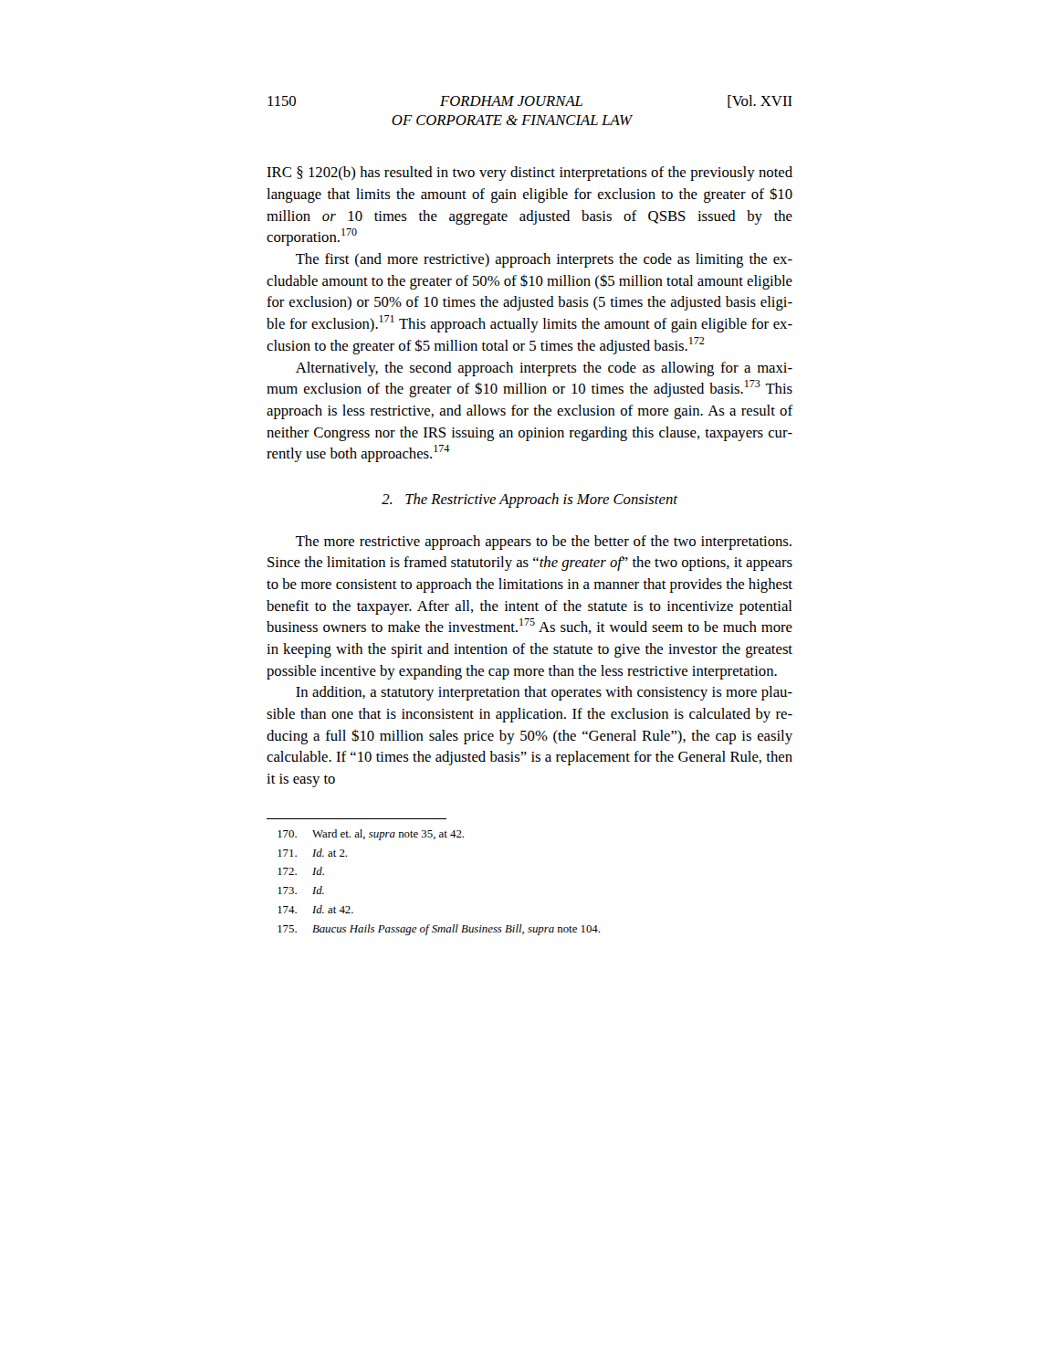1150
FORDHAM JOURNAL OF CORPORATE & FINANCIAL LAW
[Vol. XVII
IRC § 1202(b) has resulted in two very distinct interpretations of the previously noted language that limits the amount of gain eligible for exclusion to the greater of $10 million or 10 times the aggregate adjusted basis of QSBS issued by the corporation.170
The first (and more restrictive) approach interprets the code as limiting the excludable amount to the greater of 50% of $10 million ($5 million total amount eligible for exclusion) or 50% of 10 times the adjusted basis (5 times the adjusted basis eligible for exclusion).171 This approach actually limits the amount of gain eligible for exclusion to the greater of $5 million total or 5 times the adjusted basis.172
Alternatively, the second approach interprets the code as allowing for a maximum exclusion of the greater of $10 million or 10 times the adjusted basis.173 This approach is less restrictive, and allows for the exclusion of more gain. As a result of neither Congress nor the IRS issuing an opinion regarding this clause, taxpayers currently use both approaches.174
2. The Restrictive Approach is More Consistent
The more restrictive approach appears to be the better of the two interpretations. Since the limitation is framed statutorily as “the greater of” the two options, it appears to be more consistent to approach the limitations in a manner that provides the highest benefit to the taxpayer. After all, the intent of the statute is to incentivize potential business owners to make the investment.175 As such, it would seem to be much more in keeping with the spirit and intention of the statute to give the investor the greatest possible incentive by expanding the cap more than the less restrictive interpretation.
In addition, a statutory interpretation that operates with consistency is more plausible than one that is inconsistent in application. If the exclusion is calculated by reducing a full $10 million sales price by 50% (the “General Rule”), the cap is easily calculable. If “10 times the adjusted basis” is a replacement for the General Rule, then it is easy to
170. Ward et. al, supra note 35, at 42.
171. Id. at 2.
172. Id.
173. Id.
174. Id. at 42.
175. Baucus Hails Passage of Small Business Bill, supra note 104.